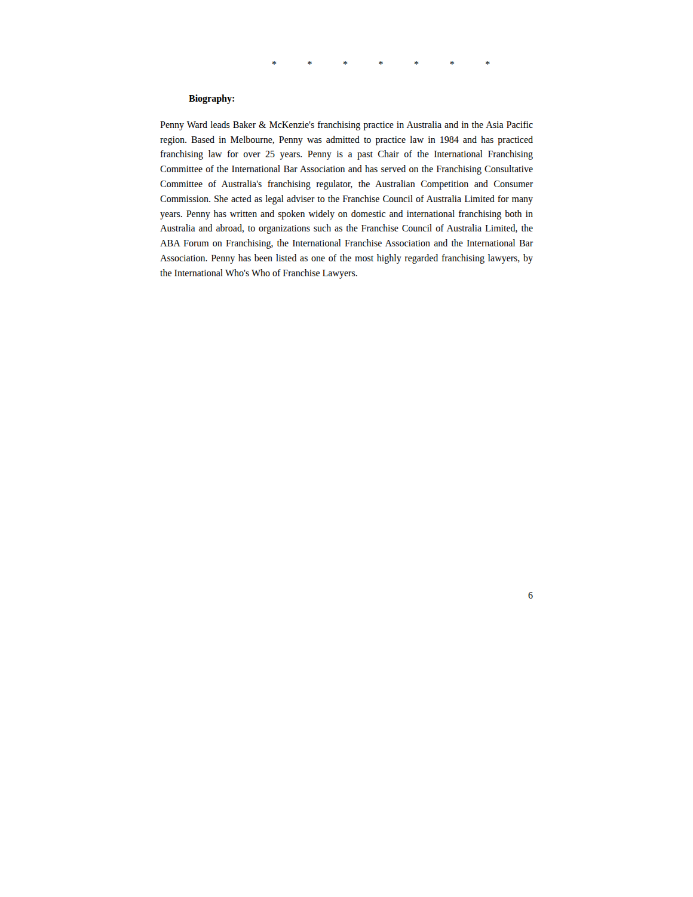*******
Biography:
Penny Ward leads Baker & McKenzie's franchising practice in Australia and in the Asia Pacific region. Based in Melbourne, Penny was admitted to practice law in 1984 and has practiced franchising law for over 25 years. Penny is a past Chair of the International Franchising Committee of the International Bar Association and has served on the Franchising Consultative Committee of Australia's franchising regulator, the Australian Competition and Consumer Commission. She acted as legal adviser to the Franchise Council of Australia Limited for many years. Penny has written and spoken widely on domestic and international franchising both in Australia and abroad, to organizations such as the Franchise Council of Australia Limited, the ABA Forum on Franchising, the International Franchise Association and the International Bar Association. Penny has been listed as one of the most highly regarded franchising lawyers, by the International Who's Who of Franchise Lawyers.
6